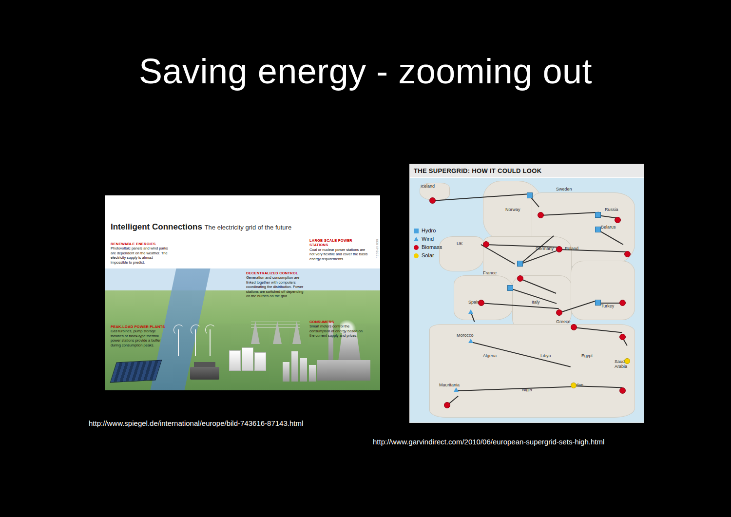Saving energy - zooming out
Intelligent Connections The electricity grid of the future
RENEWABLE ENERGIES Photovoltaic panels and wind parks are dependent on the weather. The electricity supply is almost impossible to predict.
PEAK-LOAD POWER PLANTS Gas turbines, pump storage facilities or block-type thermal power stations provide a buffer during consumption peaks.
LARGE-SCALE POWER STATIONS Coal or nuclear power stations are not very flexible and cover the basis energy requirements.
DECENTRALIZED CONTROL Generation and consumption are linked together with computers coordinating the distribution. Power stations are switched off depending on the burden on the grid.
CONSUMERS Smart meters control the consumption of energy based on the current supply and prices.
DER SPIEGEL
THE SUPERGRID: HOW IT COULD LOOK
Hydro
Wind
Biomass
Solar
Iceland
Sweden
Norway
Russia
Belarus
UK
Germany
Poland
France
Spain
Italy
Turkey
Greece
Morocco
Algeria
Libya
Egypt
Saudi
Arabia
Mauritania
Niger
Sudan
http://www.spiegel.de/international/europe/bild-743616-87143.html
http://www.garvindirect.com/2010/06/european-supergrid-sets-high.html